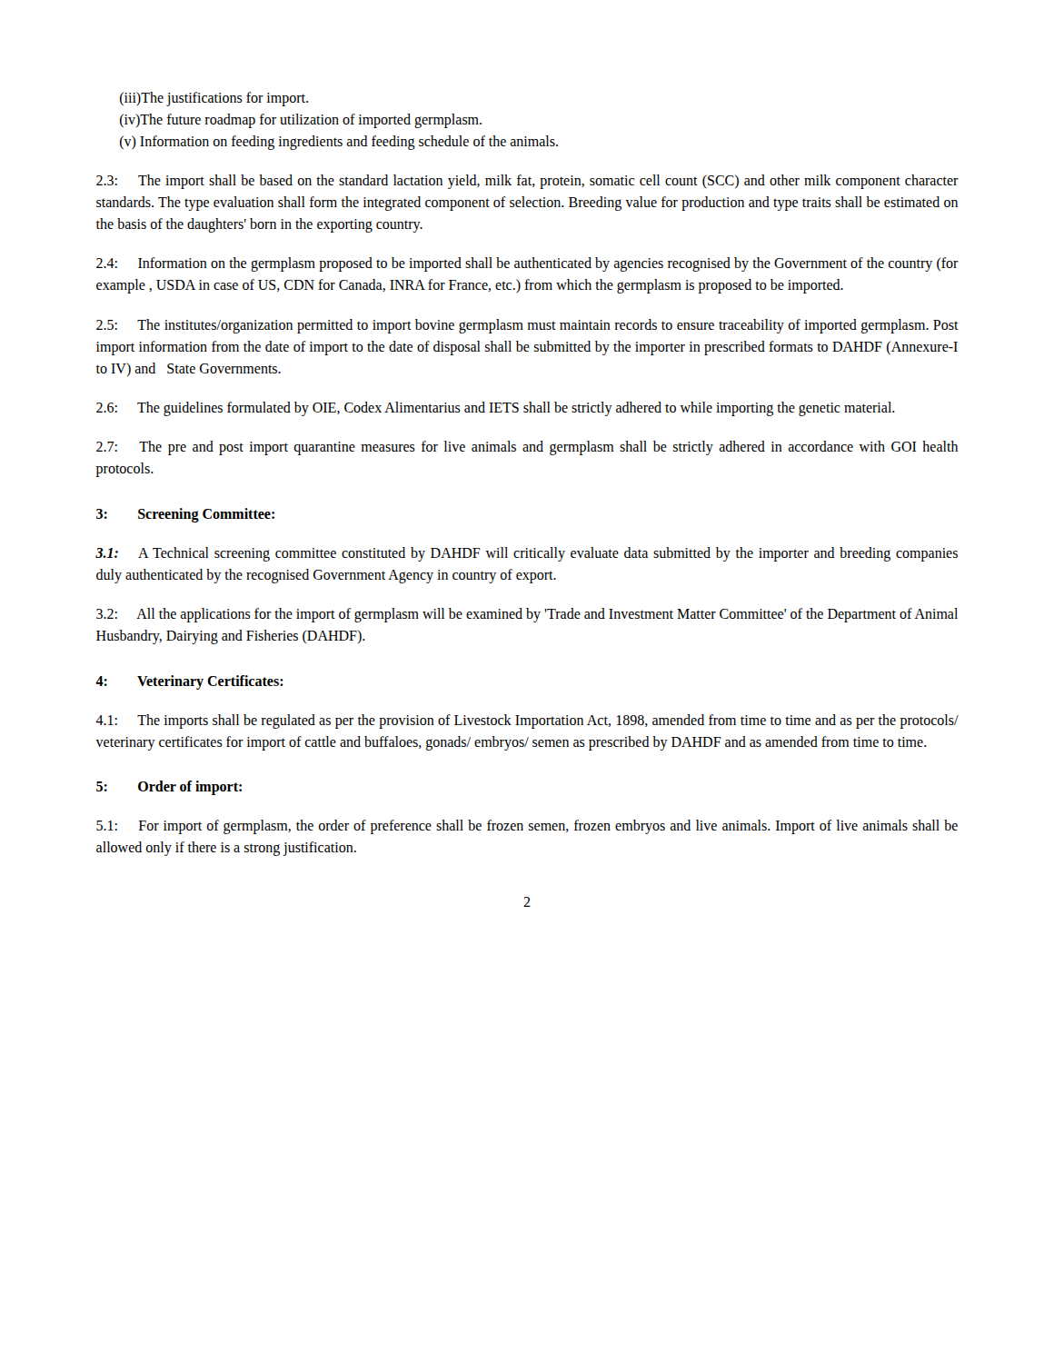(iii)The justifications for import.
(iv)The future roadmap for utilization of imported germplasm.
(v) Information on feeding ingredients and feeding schedule of the animals.
2.3: The import shall be based on the standard lactation yield, milk fat, protein, somatic cell count (SCC) and other milk component character standards. The type evaluation shall form the integrated component of selection. Breeding value for production and type traits shall be estimated on the basis of the daughters' born in the exporting country.
2.4: Information on the germplasm proposed to be imported shall be authenticated by agencies recognised by the Government of the country (for example , USDA in case of US, CDN for Canada, INRA for France, etc.) from which the germplasm is proposed to be imported.
2.5: The institutes/organization permitted to import bovine germplasm must maintain records to ensure traceability of imported germplasm. Post import information from the date of import to the date of disposal shall be submitted by the importer in prescribed formats to DAHDF (Annexure-I to IV) and State Governments.
2.6: The guidelines formulated by OIE, Codex Alimentarius and IETS shall be strictly adhered to while importing the genetic material.
2.7: The pre and post import quarantine measures for live animals and germplasm shall be strictly adhered in accordance with GOI health protocols.
3: Screening Committee:
3.1: A Technical screening committee constituted by DAHDF will critically evaluate data submitted by the importer and breeding companies duly authenticated by the recognised Government Agency in country of export.
3.2: All the applications for the import of germplasm will be examined by 'Trade and Investment Matter Committee' of the Department of Animal Husbandry, Dairying and Fisheries (DAHDF).
4: Veterinary Certificates:
4.1: The imports shall be regulated as per the provision of Livestock Importation Act, 1898, amended from time to time and as per the protocols/ veterinary certificates for import of cattle and buffaloes, gonads/ embryos/ semen as prescribed by DAHDF and as amended from time to time.
5: Order of import:
5.1: For import of germplasm, the order of preference shall be frozen semen, frozen embryos and live animals. Import of live animals shall be allowed only if there is a strong justification.
2